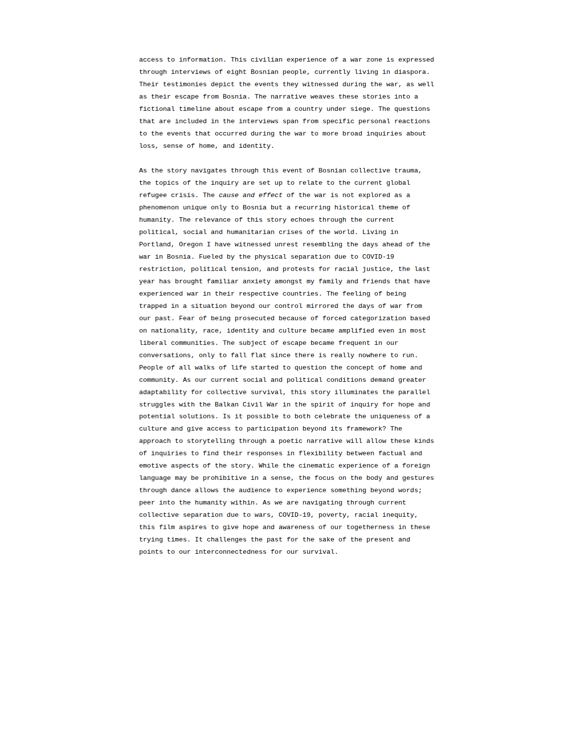access to information. This civilian experience of a war zone is expressed through interviews of eight Bosnian people, currently living in diaspora. Their testimonies depict the events they witnessed during the war, as well as their escape from Bosnia. The narrative weaves these stories into a fictional timeline about escape from a country under siege. The questions that are included in the interviews span from specific personal reactions to the events that occurred during the war to more broad inquiries about loss, sense of home, and identity.
As the story navigates through this event of Bosnian collective trauma, the topics of the inquiry are set up to relate to the current global refugee crisis. The cause and effect of the war is not explored as a phenomenon unique only to Bosnia but a recurring historical theme of humanity. The relevance of this story echoes through the current political, social and humanitarian crises of the world. Living in Portland, Oregon I have witnessed unrest resembling the days ahead of the war in Bosnia. Fueled by the physical separation due to COVID-19 restriction, political tension, and protests for racial justice, the last year has brought familiar anxiety amongst my family and friends that have experienced war in their respective countries. The feeling of being trapped in a situation beyond our control mirrored the days of war from our past. Fear of being prosecuted because of forced categorization based on nationality, race, identity and culture became amplified even in most liberal communities. The subject of escape became frequent in our conversations, only to fall flat since there is really nowhere to run. People of all walks of life started to question the concept of home and community. As our current social and political conditions demand greater adaptability for collective survival, this story illuminates the parallel struggles with the Balkan Civil War in the spirit of inquiry for hope and potential solutions. Is it possible to both celebrate the uniqueness of a culture and give access to participation beyond its framework? The approach to storytelling through a poetic narrative will allow these kinds of inquiries to find their responses in flexibility between factual and emotive aspects of the story. While the cinematic experience of a foreign language may be prohibitive in a sense, the focus on the body and gestures through dance allows the audience to experience something beyond words; peer into the humanity within. As we are navigating through current collective separation due to wars, COVID-19, poverty, racial inequity, this film aspires to give hope and awareness of our togetherness in these trying times. It challenges the past for the sake of the present and points to our interconnectedness for our survival.